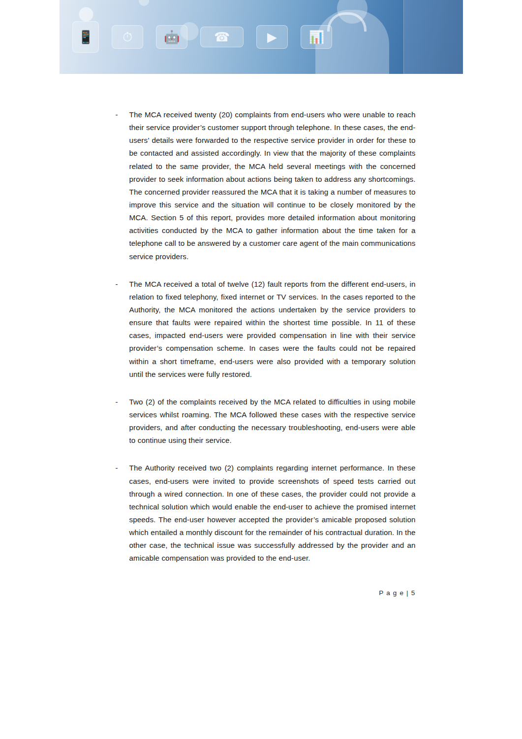📱
⏱
🤖
☎
▶
📊
The MCA received twenty (20) complaints from end-users who were unable to reach their service provider’s customer support through telephone. In these cases, the end-users’ details were forwarded to the respective service provider in order for these to be contacted and assisted accordingly. In view that the majority of these complaints related to the same provider, the MCA held several meetings with the concerned provider to seek information about actions being taken to address any shortcomings. The concerned provider reassured the MCA that it is taking a number of measures to improve this service and the situation will continue to be closely monitored by the MCA. Section 5 of this report, provides more detailed information about monitoring activities conducted by the MCA to gather information about the time taken for a telephone call to be answered by a customer care agent of the main communications service providers.
The MCA received a total of twelve (12) fault reports from the different end-users, in relation to fixed telephony, fixed internet or TV services. In the cases reported to the Authority, the MCA monitored the actions undertaken by the service providers to ensure that faults were repaired within the shortest time possible. In 11 of these cases, impacted end-users were provided compensation in line with their service provider’s compensation scheme. In cases were the faults could not be repaired within a short timeframe, end-users were also provided with a temporary solution until the services were fully restored.
Two (2) of the complaints received by the MCA related to difficulties in using mobile services whilst roaming. The MCA followed these cases with the respective service providers, and after conducting the necessary troubleshooting, end-users were able to continue using their service.
The Authority received two (2) complaints regarding internet performance. In these cases, end-users were invited to provide screenshots of speed tests carried out through a wired connection. In one of these cases, the provider could not provide a technical solution which would enable the end-user to achieve the promised internet speeds. The end-user however accepted the provider’s amicable proposed solution which entailed a monthly discount for the remainder of his contractual duration. In the other case, the technical issue was successfully addressed by the provider and an amicable compensation was provided to the end-user.
P a g e | 5